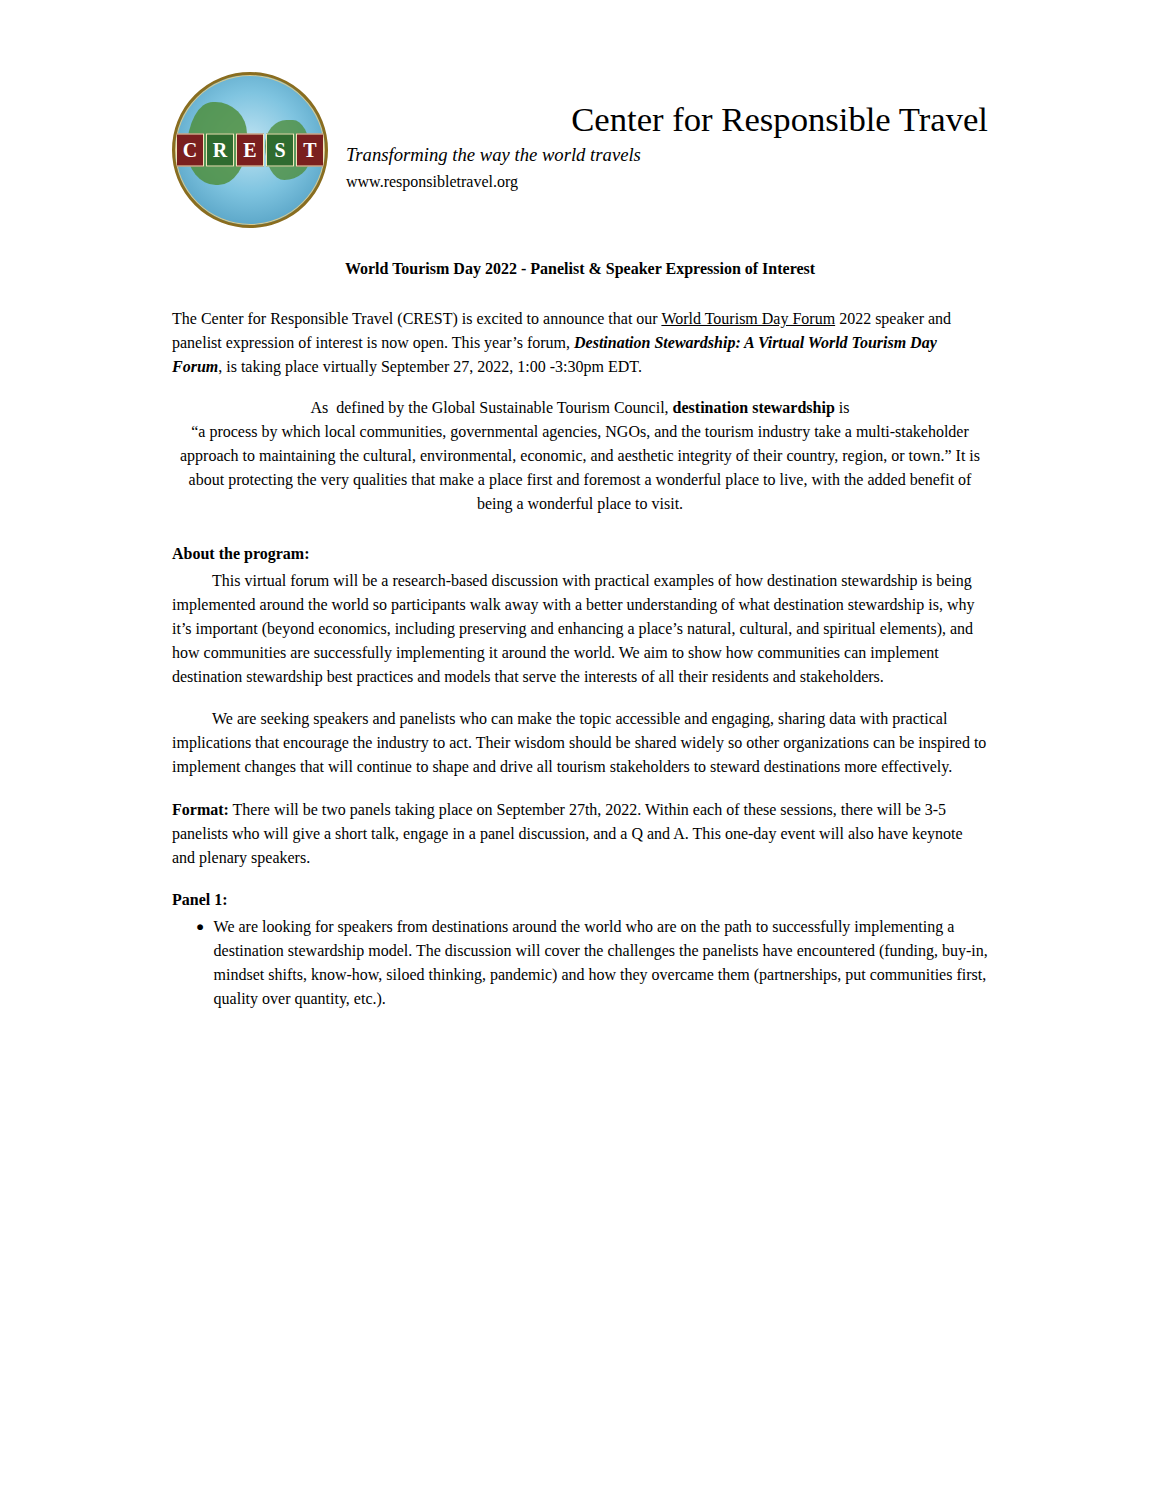CREST
Center for Responsible Travel
Transforming the way the world travels
www.responsibletravel.org
World Tourism Day 2022 - Panelist & Speaker Expression of Interest
The Center for Responsible Travel (CREST) is excited to announce that our World Tourism Day Forum 2022 speaker and panelist expression of interest is now open. This year’s forum, Destination Stewardship: A Virtual World Tourism Day Forum, is taking place virtually September 27, 2022, 1:00 -3:30pm EDT.
As defined by the Global Sustainable Tourism Council, destination stewardship is
“a process by which local communities, governmental agencies, NGOs, and the tourism industry take a multi-stakeholder approach to maintaining the cultural, environmental, economic, and aesthetic integrity of their country, region, or town.” It is about protecting the very qualities that make a place first and foremost a wonderful place to live, with the added benefit of being a wonderful place to visit.
About the program:
This virtual forum will be a research-based discussion with practical examples of how destination stewardship is being implemented around the world so participants walk away with a better understanding of what destination stewardship is, why it’s important (beyond economics, including preserving and enhancing a place’s natural, cultural, and spiritual elements), and how communities are successfully implementing it around the world. We aim to show how communities can implement destination stewardship best practices and models that serve the interests of all their residents and stakeholders.
We are seeking speakers and panelists who can make the topic accessible and engaging, sharing data with practical implications that encourage the industry to act. Their wisdom should be shared widely so other organizations can be inspired to implement changes that will continue to shape and drive all tourism stakeholders to steward destinations more effectively.
Format: There will be two panels taking place on September 27th, 2022. Within each of these sessions, there will be 3-5 panelists who will give a short talk, engage in a panel discussion, and a Q and A. This one-day event will also have keynote and plenary speakers.
Panel 1:
We are looking for speakers from destinations around the world who are on the path to successfully implementing a destination stewardship model. The discussion will cover the challenges the panelists have encountered (funding, buy-in, mindset shifts, know-how, siloed thinking, pandemic) and how they overcame them (partnerships, put communities first, quality over quantity, etc.).